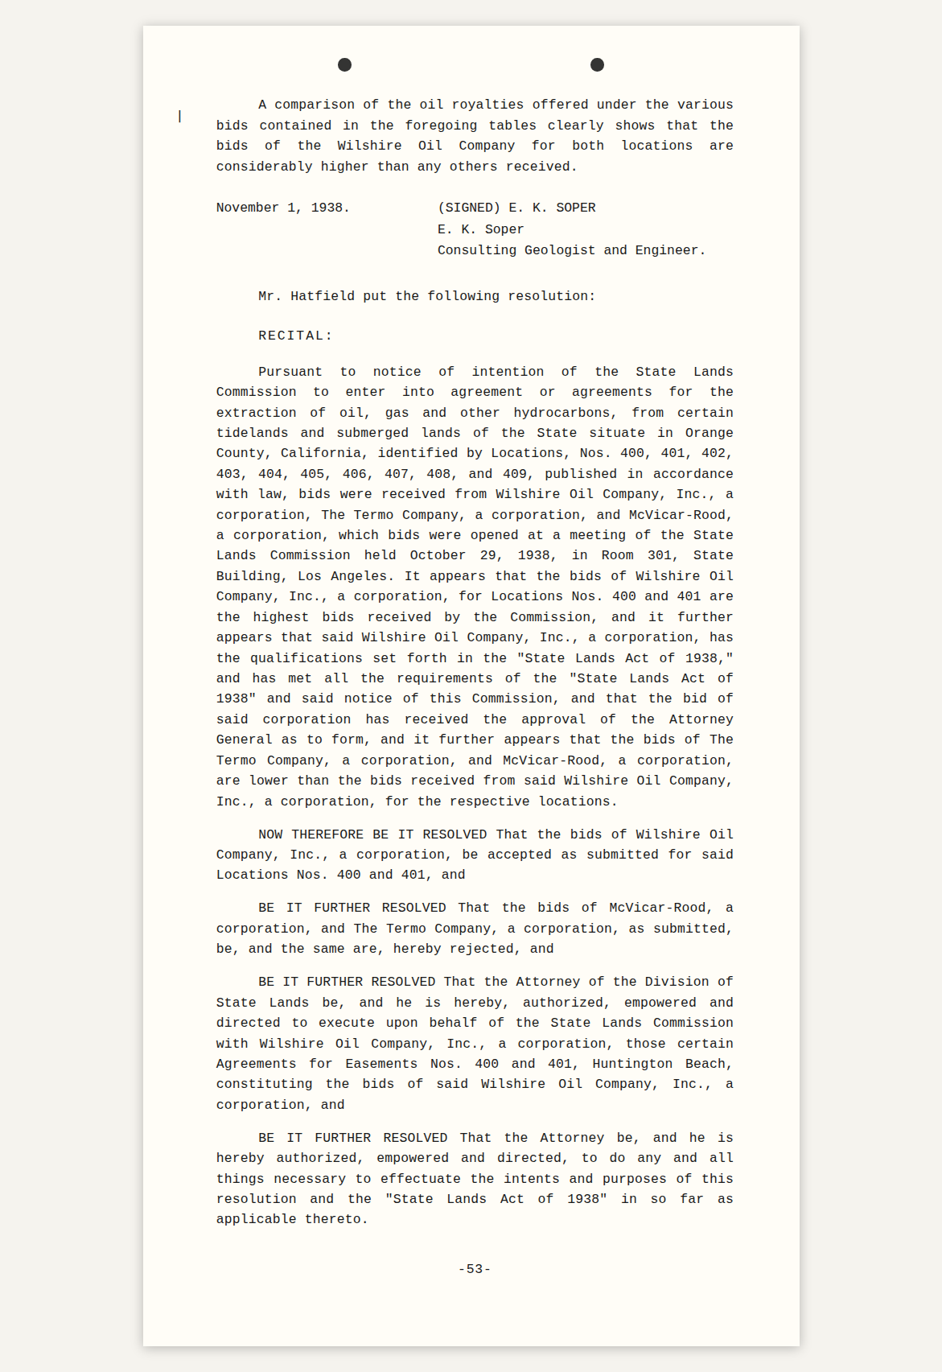❘
A comparison of the oil royalties offered under the various bids contained in the foregoing tables clearly shows that the bids of the Wilshire Oil Company for both locations are considerably higher than any others received.
November 1, 1938.
(SIGNED) E. K. SOPER
E. K. Soper
Consulting Geologist and Engineer.
Mr. Hatfield put the following resolution:
RECITAL:
Pursuant to notice of intention of the State Lands Commission to enter into agreement or agreements for the extraction of oil, gas and other hydrocarbons, from certain tidelands and submerged lands of the State situate in Orange County, California, identified by Locations, Nos. 400, 401, 402, 403, 404, 405, 406, 407, 408, and 409, published in accordance with law, bids were received from Wilshire Oil Company, Inc., a corporation, The Termo Company, a corporation, and McVicar-Rood, a corporation, which bids were opened at a meeting of the State Lands Commission held October 29, 1938, in Room 301, State Building, Los Angeles. It appears that the bids of Wilshire Oil Company, Inc., a corporation, for Locations Nos. 400 and 401 are the highest bids received by the Commission, and it further appears that said Wilshire Oil Company, Inc., a corporation, has the qualifications set forth in the "State Lands Act of 1938," and has met all the requirements of the "State Lands Act of 1938" and said notice of this Commission, and that the bid of said corporation has received the approval of the Attorney General as to form, and it further appears that the bids of The Termo Company, a corporation, and McVicar-Rood, a corporation, are lower than the bids received from said Wilshire Oil Company, Inc., a corporation, for the respective locations.
NOW THEREFORE BE IT RESOLVED That the bids of Wilshire Oil Company, Inc., a corporation, be accepted as submitted for said Locations Nos. 400 and 401, and
BE IT FURTHER RESOLVED That the bids of McVicar-Rood, a corporation, and The Termo Company, a corporation, as submitted, be, and the same are, hereby rejected, and
BE IT FURTHER RESOLVED That the Attorney of the Division of State Lands be, and he is hereby, authorized, empowered and directed to execute upon behalf of the State Lands Commission with Wilshire Oil Company, Inc., a corporation, those certain Agreements for Easements Nos. 400 and 401, Huntington Beach, constituting the bids of said Wilshire Oil Company, Inc., a corporation, and
BE IT FURTHER RESOLVED That the Attorney be, and he is hereby authorized, empowered and directed, to do any and all things necessary to effectuate the intents and purposes of this resolution and the "State Lands Act of 1938" in so far as applicable thereto.
-53-